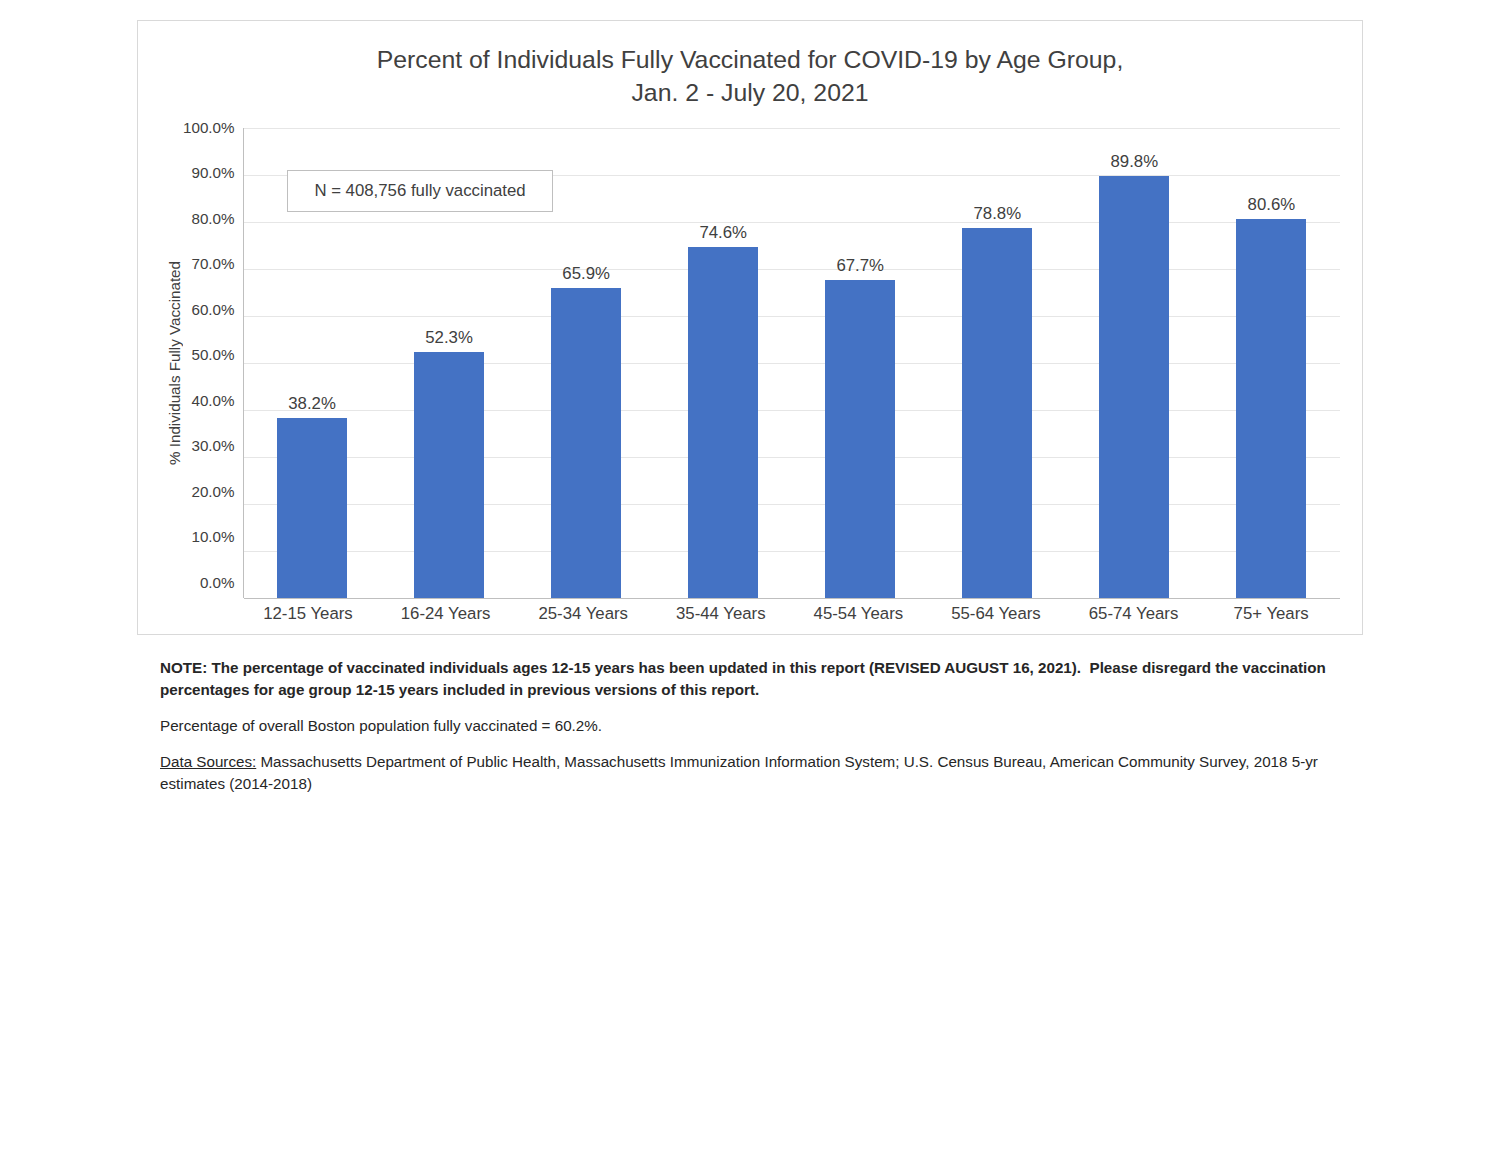Percent of Individuals Fully Vaccinated for COVID-19 by Age Group,
Jan. 2 - July 20, 2021
% Individuals Fully Vaccinated
100.0% 90.0% 80.0% 70.0% 60.0% 50.0% 40.0% 30.0% 20.0% 10.0% 0.0%
N = 408,756 fully vaccinated
38.2%
52.3%
65.9%
74.6%
67.7%
78.8%
89.8%
80.6%
12-15 Years
16-24 Years
25-34 Years
35-44 Years
45-54 Years
55-64 Years
65-74 Years
75+ Years
NOTE: The percentage of vaccinated individuals ages 12-15 years has been updated in this report (REVISED AUGUST 16, 2021). Please disregard the vaccination percentages for age group 12-15 years included in previous versions of this report.
Percentage of overall Boston population fully vaccinated = 60.2%.
Data Sources: Massachusetts Department of Public Health, Massachusetts Immunization Information System; U.S. Census Bureau, American Community Survey, 2018 5-yr estimates (2014-2018)